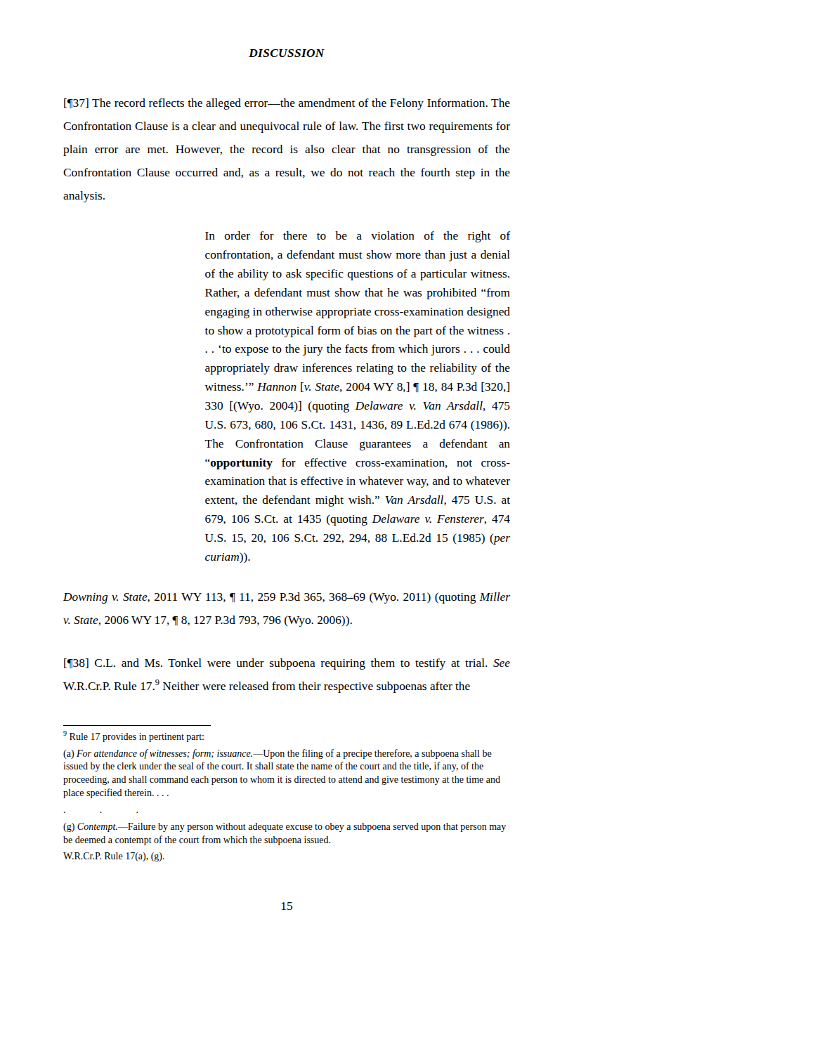DISCUSSION
[¶37] The record reflects the alleged error—the amendment of the Felony Information. The Confrontation Clause is a clear and unequivocal rule of law. The first two requirements for plain error are met. However, the record is also clear that no transgression of the Confrontation Clause occurred and, as a result, we do not reach the fourth step in the analysis.
In order for there to be a violation of the right of confrontation, a defendant must show more than just a denial of the ability to ask specific questions of a particular witness. Rather, a defendant must show that he was prohibited “from engaging in otherwise appropriate cross-examination designed to show a prototypical form of bias on the part of the witness . . . ‘to expose to the jury the facts from which jurors . . . could appropriately draw inferences relating to the reliability of the witness.’” Hannon [v. State, 2004 WY 8,] ¶ 18, 84 P.3d [320,] 330 [(Wyo. 2004)] (quoting Delaware v. Van Arsdall, 475 U.S. 673, 680, 106 S.Ct. 1431, 1436, 89 L.Ed.2d 674 (1986)). The Confrontation Clause guarantees a defendant an “opportunity for effective cross-examination, not cross-examination that is effective in whatever way, and to whatever extent, the defendant might wish.” Van Arsdall, 475 U.S. at 679, 106 S.Ct. at 1435 (quoting Delaware v. Fensterer, 474 U.S. 15, 20, 106 S.Ct. 292, 294, 88 L.Ed.2d 15 (1985) (per curiam)).
Downing v. State, 2011 WY 113, ¶ 11, 259 P.3d 365, 368–69 (Wyo. 2011) (quoting Miller v. State, 2006 WY 17, ¶ 8, 127 P.3d 793, 796 (Wyo. 2006)).
[¶38] C.L. and Ms. Tonkel were under subpoena requiring them to testify at trial. See W.R.Cr.P. Rule 17.9 Neither were released from their respective subpoenas after the
9 Rule 17 provides in pertinent part:
(a) For attendance of witnesses; form; issuance.—Upon the filing of a precipe therefore, a subpoena shall be issued by the clerk under the seal of the court. It shall state the name of the court and the title, if any, of the proceeding, and shall command each person to whom it is directed to attend and give testimony at the time and place specified therein. . . .
. . .
(g) Contempt.—Failure by any person without adequate excuse to obey a subpoena served upon that person may be deemed a contempt of the court from which the subpoena issued.
W.R.Cr.P. Rule 17(a), (g).
15